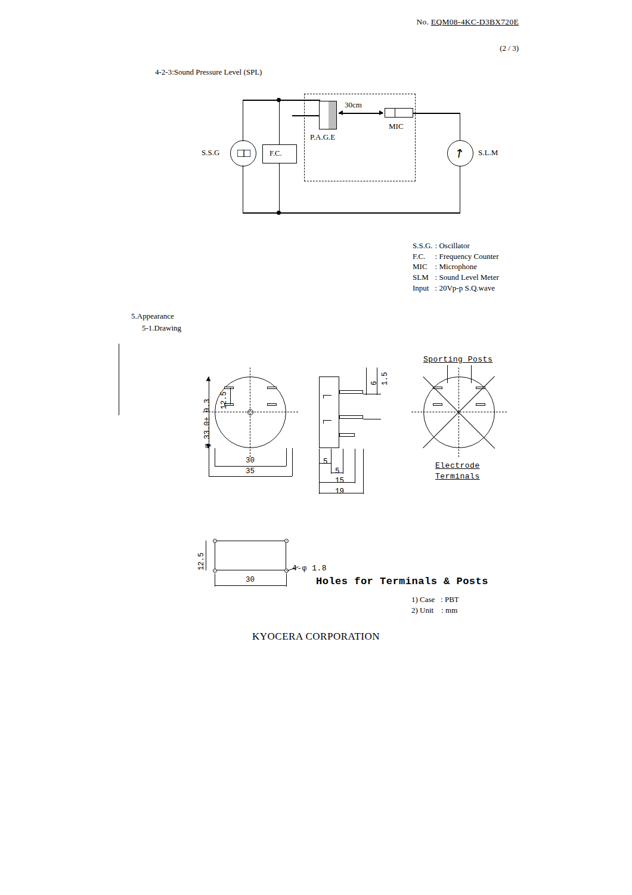No. EQM08-4KC-D3BX720E
(2 / 3)
4-2-3:Sound Pressure Level (SPL)
□□
S.S.G
F.C.
P.A.G.E
MIC
30cm
↗
S.L.M
| S.S.G. | : Oscillator |
| F.C. | : Frequency Counter |
| MIC | : Microphone |
| SLM | : Sound Level Meter |
| Input | : 20Vp-p S.Q.wave |
5.Appearance
5-1.Drawing
Sporting Posts
φ 33.0± 0.3
12.5
30
35
6
1.5
5
5
15
19
Electrode Terminals
12.5
30
4-φ 1.8
Holes for Terminals & Posts
1) Case : PBT
2) Unit : mm
KYOCERA CORPORATION